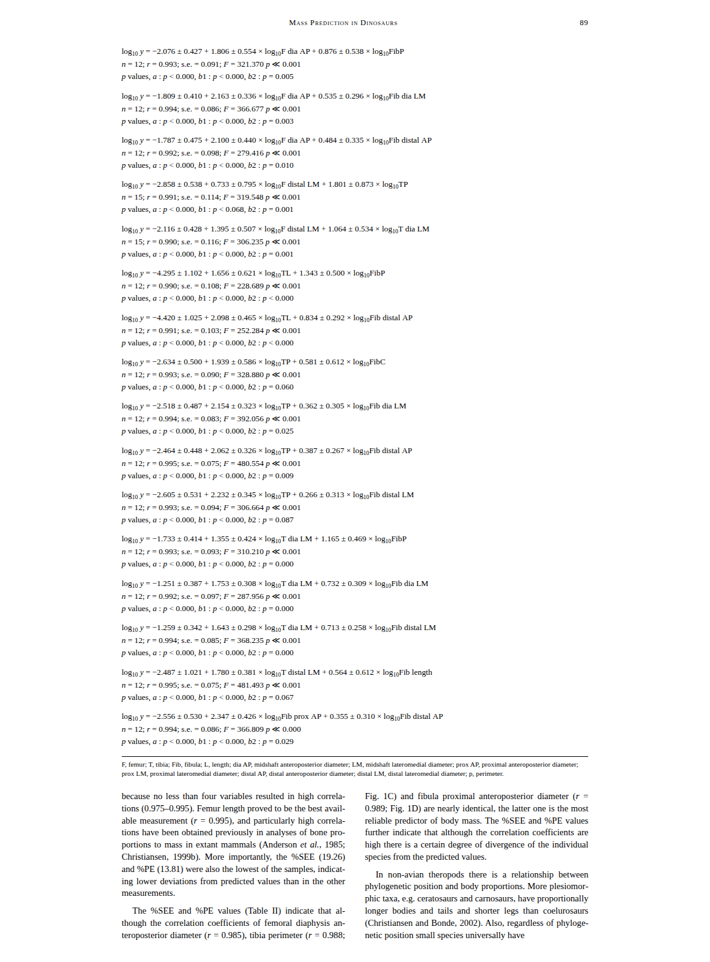Mass Prediction in Dinosaurs 89
log10 y = −2.076 ± 0.427 + 1.806 ± 0.554 × log10F dia AP + 0.876 ± 0.538 × log10FibP
n = 12; r = 0.993; s.e. = 0.091; F = 321.370 p ≪ 0.001
p values, a : p < 0.000, b1 : p < 0.000, b2 : p = 0.005
log10 y = −1.809 ± 0.410 + 2.163 ± 0.336 × log10F dia AP + 0.535 ± 0.296 × log10Fib dia LM
n = 12; r = 0.994; s.e. = 0.086; F = 366.677 p ≪ 0.001
p values, a : p < 0.000, b1 : p < 0.000, b2 : p = 0.003
log10 y = −1.787 ± 0.475 + 2.100 ± 0.440 × log10F dia AP + 0.484 ± 0.335 × log10Fib distal AP
n = 12; r = 0.992; s.e. = 0.098; F = 279.416 p ≪ 0.001
p values, a : p < 0.000, b1 : p < 0.000, b2 : p = 0.010
log10 y = −2.858 ± 0.538 + 0.733 ± 0.795 × log10F distal LM + 1.801 ± 0.873 × log10TP
n = 15; r = 0.991; s.e. = 0.114; F = 319.548 p ≪ 0.001
p values, a : p < 0.000, b1 : p < 0.068, b2 : p = 0.001
log10 y = −2.116 ± 0.428 + 1.395 ± 0.507 × log10F distal LM + 1.064 ± 0.534 × log10T dia LM
n = 15; r = 0.990; s.e. = 0.116; F = 306.235 p ≪ 0.001
p values, a : p < 0.000, b1 : p < 0.000, b2 : p = 0.001
log10 y = −4.295 ± 1.102 + 1.656 ± 0.621 × log10TL + 1.343 ± 0.500 × log10FibP
n = 12; r = 0.990; s.e. = 0.108; F = 228.689 p ≪ 0.001
p values, a : p < 0.000, b1 : p < 0.000, b2 : p < 0.000
log10 y = −4.420 ± 1.025 + 2.098 ± 0.465 × log10TL + 0.834 ± 0.292 × log10Fib distal AP
n = 12; r = 0.991; s.e. = 0.103; F = 252.284 p ≪ 0.001
p values, a : p < 0.000, b1 : p < 0.000, b2 : p < 0.000
log10 y = −2.634 ± 0.500 + 1.939 ± 0.586 × log10TP + 0.581 ± 0.612 × log10FibC
n = 12; r = 0.993; s.e. = 0.090; F = 328.880 p ≪ 0.001
p values, a : p < 0.000, b1 : p < 0.000, b2 : p = 0.060
log10 y = −2.518 ± 0.487 + 2.154 ± 0.323 × log10TP + 0.362 ± 0.305 × log10Fib dia LM
n = 12; r = 0.994; s.e. = 0.083; F = 392.056 p ≪ 0.001
p values, a : p < 0.000, b1 : p < 0.000, b2 : p = 0.025
log10 y = −2.464 ± 0.448 + 2.062 ± 0.326 × log10TP + 0.387 ± 0.267 × log10Fib distal AP
n = 12; r = 0.995; s.e. = 0.075; F = 480.554 p ≪ 0.001
p values, a : p < 0.000, b1 : p < 0.000, b2 : p = 0.009
log10 y = −2.605 ± 0.531 + 2.232 ± 0.345 × log10TP + 0.266 ± 0.313 × log10Fib distal LM
n = 12; r = 0.993; s.e. = 0.094; F = 306.664 p ≪ 0.001
p values, a : p < 0.000, b1 : p < 0.000, b2 : p = 0.087
log10 y = −1.733 ± 0.414 + 1.355 ± 0.424 × log10T dia LM + 1.165 ± 0.469 × log10FibP
n = 12; r = 0.993; s.e. = 0.093; F = 310.210 p ≪ 0.001
p values, a : p < 0.000, b1 : p < 0.000, b2 : p = 0.000
log10 y = −1.251 ± 0.387 + 1.753 ± 0.308 × log10T dia LM + 0.732 ± 0.309 × log10Fib dia LM
n = 12; r = 0.992; s.e. = 0.097; F = 287.956 p ≪ 0.001
p values, a : p < 0.000, b1 : p < 0.000, b2 : p = 0.000
log10 y = −1.259 ± 0.342 + 1.643 ± 0.298 × log10T dia LM + 0.713 ± 0.258 × log10Fib distal LM
n = 12; r = 0.994; s.e. = 0.085; F = 368.235 p ≪ 0.001
p values, a : p < 0.000, b1 : p < 0.000, b2 : p = 0.000
log10 y = −2.487 ± 1.021 + 1.780 ± 0.381 × log10T distal LM + 0.564 ± 0.612 × log10Fib length
n = 12; r = 0.995; s.e. = 0.075; F = 481.493 p ≪ 0.001
p values, a : p < 0.000, b1 : p < 0.000, b2 : p = 0.067
log10 y = −2.556 ± 0.530 + 2.347 ± 0.426 × log10Fib prox AP + 0.355 ± 0.310 × log10Fib distal AP
n = 12; r = 0.994; s.e. = 0.086; F = 366.809 p ≪ 0.000
p values, a : p < 0.000, b1 : p < 0.000, b2 : p = 0.029
F, femur; T, tibia; Fib, fibula; L, length; dia AP, midshaft anteroposterior diameter; LM, midshaft lateromedial diameter; prox AP, proximal anteroposterior diameter; prox LM, proximal lateromedial diameter; distal AP, distal anteroposterior diameter; distal LM, distal lateromedial diameter; p, perimeter.
because no less than four variables resulted in high correlations (0.975–0.995). Femur length proved to be the best available measurement (r = 0.995), and particularly high correlations have been obtained previously in analyses of bone proportions to mass in extant mammals (Anderson et al., 1985; Christiansen, 1999b). More importantly, the %SEE (19.26) and %PE (13.81) were also the lowest of the samples, indicating lower deviations from predicted values than in the other measurements.
The %SEE and %PE values (Table II) indicate that although the correlation coefficients of femoral diaphysis anteroposterior diameter (r = 0.985), tibia perimeter (r = 0.988; Fig. 1C) and fibula proximal anteroposterior diameter (r = 0.989; Fig. 1D) are nearly identical, the latter one is the most reliable predictor of body mass. The %SEE and %PE values further indicate that although the correlation coefficients are high there is a certain degree of divergence of the individual species from the predicted values.
In non-avian theropods there is a relationship between phylogenetic position and body proportions. More plesiomorphic taxa, e.g. ceratosaurs and carnosaurs, have proportionally longer bodies and tails and shorter legs than coelurosaurs (Christiansen and Bonde, 2002). Also, regardless of phylogenetic position small species universally have